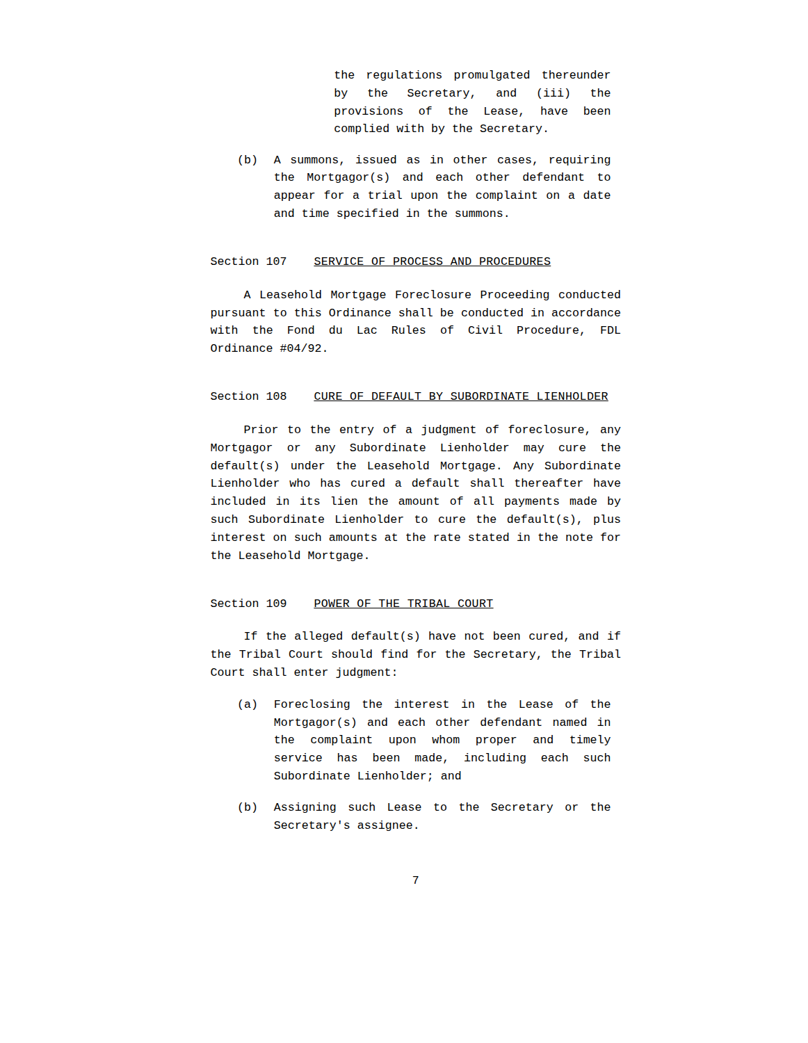the regulations promulgated thereunder by the Secretary, and (iii) the provisions of the Lease, have been complied with by the Secretary.
(b) A summons, issued as in other cases, requiring the Mortgagor(s) and each other defendant to appear for a trial upon the complaint on a date and time specified in the summons.
Section 107 SERVICE OF PROCESS AND PROCEDURES
A Leasehold Mortgage Foreclosure Proceeding conducted pursuant to this Ordinance shall be conducted in accordance with the Fond du Lac Rules of Civil Procedure, FDL Ordinance #04/92.
Section 108 CURE OF DEFAULT BY SUBORDINATE LIENHOLDER
Prior to the entry of a judgment of foreclosure, any Mortgagor or any Subordinate Lienholder may cure the default(s) under the Leasehold Mortgage. Any Subordinate Lienholder who has cured a default shall thereafter have included in its lien the amount of all payments made by such Subordinate Lienholder to cure the default(s), plus interest on such amounts at the rate stated in the note for the Leasehold Mortgage.
Section 109 POWER OF THE TRIBAL COURT
If the alleged default(s) have not been cured, and if the Tribal Court should find for the Secretary, the Tribal Court shall enter judgment:
(a) Foreclosing the interest in the Lease of the Mortgagor(s) and each other defendant named in the complaint upon whom proper and timely service has been made, including each such Subordinate Lienholder; and
(b) Assigning such Lease to the Secretary or the Secretary's assignee.
7